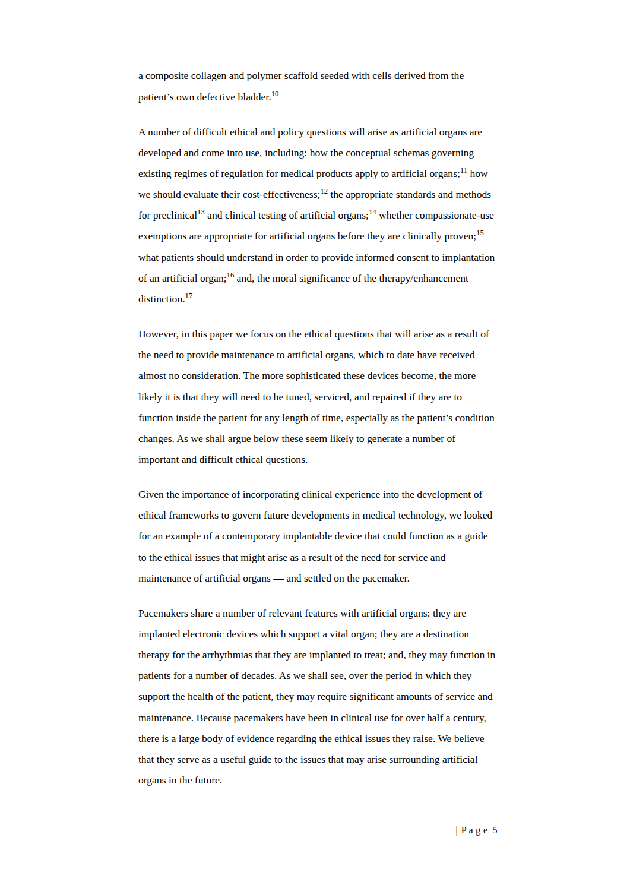a composite collagen and polymer scaffold seeded with cells derived from the patient’s own defective bladder.10
A number of difficult ethical and policy questions will arise as artificial organs are developed and come into use, including: how the conceptual schemas governing existing regimes of regulation for medical products apply to artificial organs;11 how we should evaluate their cost-effectiveness;12 the appropriate standards and methods for preclinical13 and clinical testing of artificial organs;14 whether compassionate-use exemptions are appropriate for artificial organs before they are clinically proven;15 what patients should understand in order to provide informed consent to implantation of an artificial organ;16 and, the moral significance of the therapy/enhancement distinction.17
However, in this paper we focus on the ethical questions that will arise as a result of the need to provide maintenance to artificial organs, which to date have received almost no consideration. The more sophisticated these devices become, the more likely it is that they will need to be tuned, serviced, and repaired if they are to function inside the patient for any length of time, especially as the patient’s condition changes. As we shall argue below these seem likely to generate a number of important and difficult ethical questions.
Given the importance of incorporating clinical experience into the development of ethical frameworks to govern future developments in medical technology, we looked for an example of a contemporary implantable device that could function as a guide to the ethical issues that might arise as a result of the need for service and maintenance of artificial organs — and settled on the pacemaker.
Pacemakers share a number of relevant features with artificial organs: they are implanted electronic devices which support a vital organ; they are a destination therapy for the arrhythmias that they are implanted to treat; and, they may function in patients for a number of decades. As we shall see, over the period in which they support the health of the patient, they may require significant amounts of service and maintenance. Because pacemakers have been in clinical use for over half a century, there is a large body of evidence regarding the ethical issues they raise. We believe that they serve as a useful guide to the issues that may arise surrounding artificial organs in the future.
|P a g e5